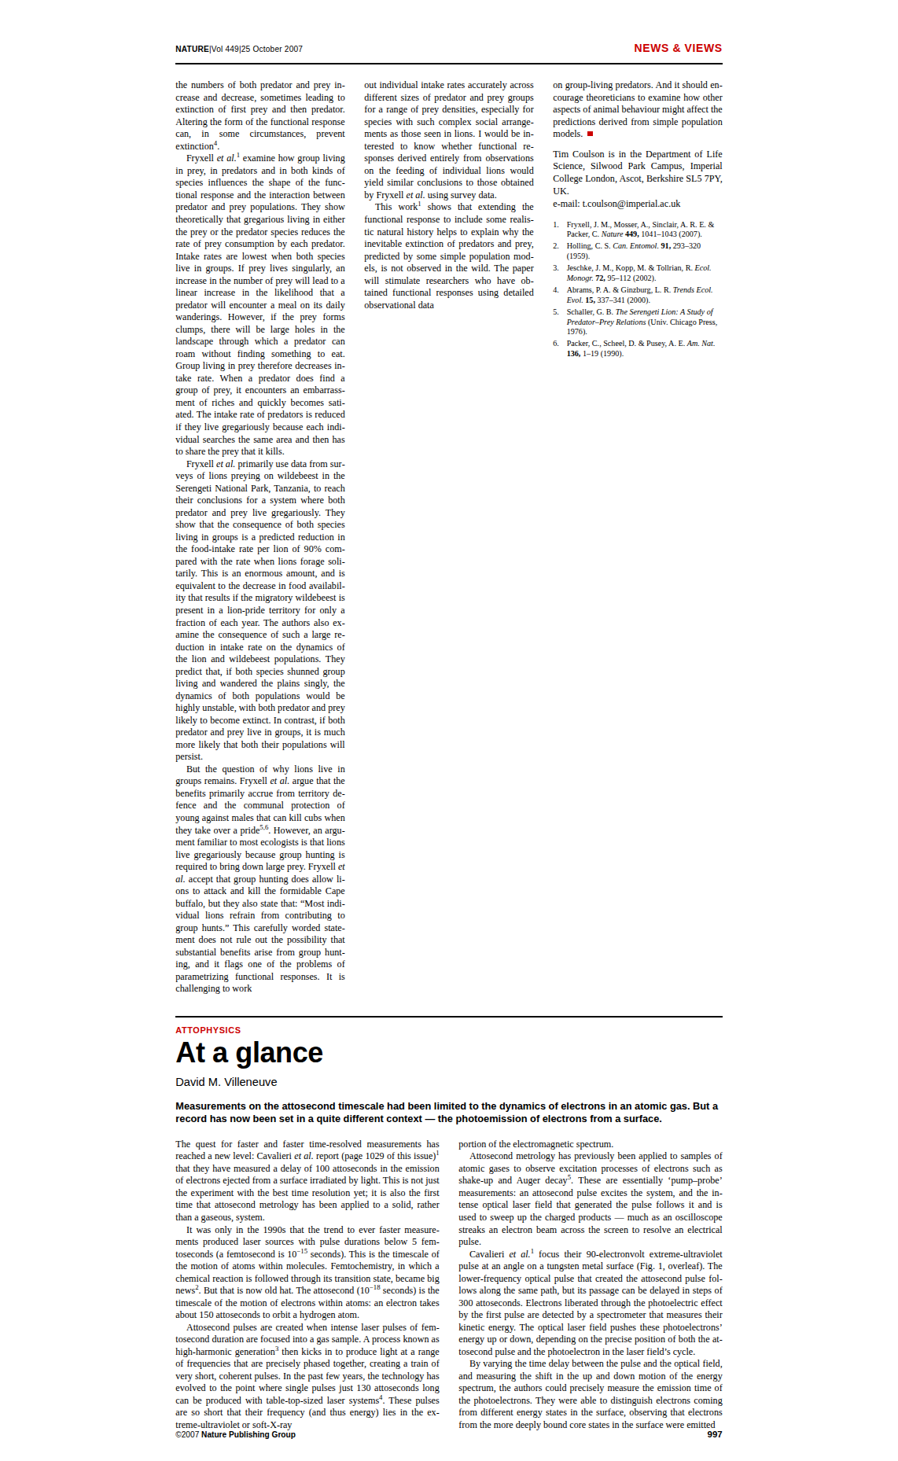NATURE|Vol 449|25 October 2007
NEWS & VIEWS
the numbers of both predator and prey increase and decrease, sometimes leading to extinction of first prey and then predator. Altering the form of the functional response can, in some circumstances, prevent extinction4.
Fryxell et al.1 examine how group living in prey, in predators and in both kinds of species influences the shape of the functional response and the interaction between predator and prey populations. They show theoretically that gregarious living in either the prey or the predator species reduces the rate of prey consumption by each predator. Intake rates are lowest when both species live in groups. If prey lives singularly, an increase in the number of prey will lead to a linear increase in the likelihood that a predator will encounter a meal on its daily wanderings. However, if the prey forms clumps, there will be large holes in the landscape through which a predator can roam without finding something to eat. Group living in prey therefore decreases intake rate. When a predator does find a group of prey, it encounters an embarrassment of riches and quickly becomes satiated. The intake rate of predators is reduced if they live gregariously because each individual searches the same area and then has to share the prey that it kills.
Fryxell et al. primarily use data from surveys of lions preying on wildebeest in the Serengeti National Park, Tanzania, to reach their conclusions for a system where both predator and prey live gregariously. They show that the consequence of both species living in groups is a predicted reduction in the food-intake rate per lion of 90% compared with the rate when lions forage solitarily. This is an enormous amount, and is equivalent to the decrease in food availability that results if the migratory wildebeest is present in a lion-pride territory for only a fraction of each year. The authors also examine the consequence of such a large reduction in intake rate on the dynamics of the lion and wildebeest populations. They predict that, if both species shunned group living and wandered the plains singly, the dynamics of both populations would be highly unstable, with both predator and prey likely to become extinct. In contrast, if both predator and prey live in groups, it is much more likely that both their populations will persist.
But the question of why lions live in groups remains. Fryxell et al. argue that the benefits primarily accrue from territory defence and the communal protection of young against males that can kill cubs when they take over a pride5,6. However, an argument familiar to most ecologists is that lions live gregariously because group hunting is required to bring down large prey. Fryxell et al. accept that group hunting does allow lions to attack and kill the formidable Cape buffalo, but they also state that: “Most individual lions refrain from contributing to group hunts.” This carefully worded statement does not rule out the possibility that substantial benefits arise from group hunting, and it flags one of the problems of parametrizing functional responses. It is challenging to work
out individual intake rates accurately across different sizes of predator and prey groups for a range of prey densities, especially for species with such complex social arrangements as those seen in lions. I would be interested to know whether functional responses derived entirely from observations on the feeding of individual lions would yield similar conclusions to those obtained by Fryxell et al. using survey data.
This work1 shows that extending the functional response to include some realistic natural history helps to explain why the inevitable extinction of predators and prey, predicted by some simple population models, is not observed in the wild. The paper will stimulate researchers who have obtained functional responses using detailed observational data
on group-living predators. And it should encourage theoreticians to examine how other aspects of animal behaviour might affect the predictions derived from simple population models.
Tim Coulson is in the Department of Life Science, Silwood Park Campus, Imperial College London, Ascot, Berkshire SL5 7PY, UK.
e-mail: t.coulson@imperial.ac.uk
1. Fryxell, J. M., Mosser, A., Sinclair, A. R. E. & Packer, C. Nature 449, 1041–1043 (2007).
2. Holling, C. S. Can. Entomol. 91, 293–320 (1959).
3. Jeschke, J. M., Kopp, M. & Tollrian, R. Ecol. Monogr. 72, 95–112 (2002).
4. Abrams, P. A. & Ginzburg, L. R. Trends Ecol. Evol. 15, 337–341 (2000).
5. Schaller, G. B. The Serengeti Lion: A Study of Predator–Prey Relations (Univ. Chicago Press, 1976).
6. Packer, C., Scheel, D. & Pusey, A. E. Am. Nat. 136, 1–19 (1990).
ATTOPHYSICS
At a glance
David M. Villeneuve
Measurements on the attosecond timescale had been limited to the dynamics of electrons in an atomic gas. But a record has now been set in a quite different context — the photoemission of electrons from a surface.
The quest for faster and faster time-resolved measurements has reached a new level: Cavalieri et al. report (page 1029 of this issue)1 that they have measured a delay of 100 attoseconds in the emission of electrons ejected from a surface irradiated by light. This is not just the experiment with the best time resolution yet; it is also the first time that attosecond metrology has been applied to a solid, rather than a gaseous, system.
It was only in the 1990s that the trend to ever faster measurements produced laser sources with pulse durations below 5 femtoseconds (a femtosecond is 10−15 seconds). This is the timescale of the motion of atoms within molecules. Femtochemistry, in which a chemical reaction is followed through its transition state, became big news2. But that is now old hat. The attosecond (10−18 seconds) is the timescale of the motion of electrons within atoms: an electron takes about 150 attoseconds to orbit a hydrogen atom.
Attosecond pulses are created when intense laser pulses of femtosecond duration are focused into a gas sample. A process known as high-harmonic generation3 then kicks in to produce light at a range of frequencies that are precisely phased together, creating a train of very short, coherent pulses. In the past few years, the technology has evolved to the point where single pulses just 130 attoseconds long can be produced with table-top-sized laser systems4. These pulses are so short that their frequency (and thus energy) lies in the extreme-ultraviolet or soft-X-ray
portion of the electromagnetic spectrum.
Attosecond metrology has previously been applied to samples of atomic gases to observe excitation processes of electrons such as shake-up and Auger decay5. These are essentially ‘pump–probe’ measurements: an attosecond pulse excites the system, and the intense optical laser field that generated the pulse follows it and is used to sweep up the charged products — much as an oscilloscope streaks an electron beam across the screen to resolve an electrical pulse.
Cavalieri et al.1 focus their 90-electronvolt extreme-ultraviolet pulse at an angle on a tungsten metal surface (Fig. 1, overleaf). The lower-frequency optical pulse that created the attosecond pulse follows along the same path, but its passage can be delayed in steps of 300 attoseconds. Electrons liberated through the photoelectric effect by the first pulse are detected by a spectrometer that measures their kinetic energy. The optical laser field pushes these photoelectrons’ energy up or down, depending on the precise position of both the attosecond pulse and the photoelectron in the laser field’s cycle.
By varying the time delay between the pulse and the optical field, and measuring the shift in the up and down motion of the energy spectrum, the authors could precisely measure the emission time of the photoelectrons. They were able to distinguish electrons coming from different energy states in the surface, observing that electrons from the more deeply bound core states in the surface were emitted
©2007 Nature Publishing Group
997